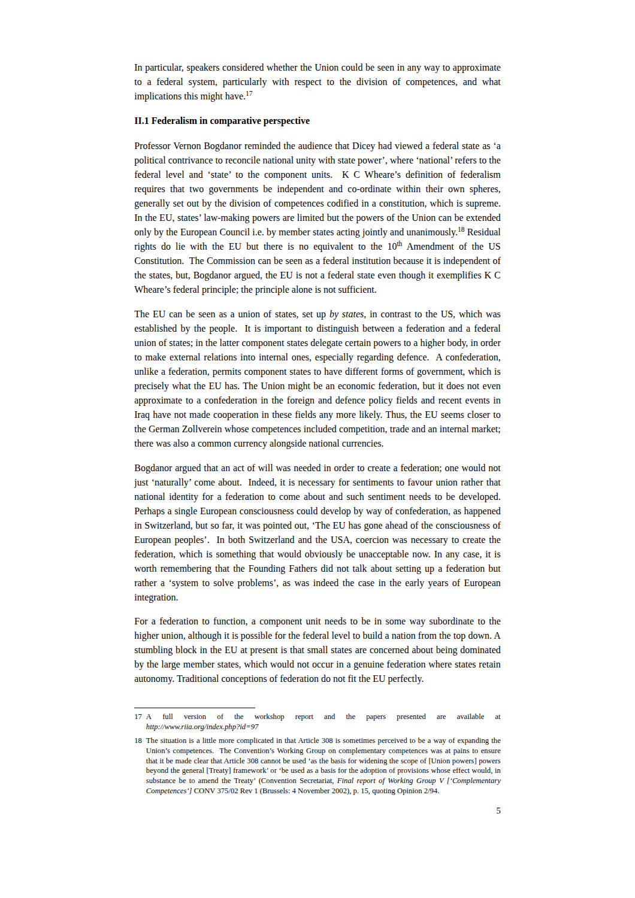In particular, speakers considered whether the Union could be seen in any way to approximate to a federal system, particularly with respect to the division of competences, and what implications this might have.17
II.1 Federalism in comparative perspective
Professor Vernon Bogdanor reminded the audience that Dicey had viewed a federal state as ‘a political contrivance to reconcile national unity with state power’, where ‘national’ refers to the federal level and ‘state’ to the component units. K C Wheare’s definition of federalism requires that two governments be independent and co-ordinate within their own spheres, generally set out by the division of competences codified in a constitution, which is supreme. In the EU, states’ law-making powers are limited but the powers of the Union can be extended only by the European Council i.e. by member states acting jointly and unanimously.18 Residual rights do lie with the EU but there is no equivalent to the 10th Amendment of the US Constitution. The Commission can be seen as a federal institution because it is independent of the states, but, Bogdanor argued, the EU is not a federal state even though it exemplifies K C Wheare’s federal principle; the principle alone is not sufficient.
The EU can be seen as a union of states, set up by states, in contrast to the US, which was established by the people. It is important to distinguish between a federation and a federal union of states; in the latter component states delegate certain powers to a higher body, in order to make external relations into internal ones, especially regarding defence. A confederation, unlike a federation, permits component states to have different forms of government, which is precisely what the EU has. The Union might be an economic federation, but it does not even approximate to a confederation in the foreign and defence policy fields and recent events in Iraq have not made cooperation in these fields any more likely. Thus, the EU seems closer to the German Zollverein whose competences included competition, trade and an internal market; there was also a common currency alongside national currencies.
Bogdanor argued that an act of will was needed in order to create a federation; one would not just ‘naturally’ come about. Indeed, it is necessary for sentiments to favour union rather that national identity for a federation to come about and such sentiment needs to be developed. Perhaps a single European consciousness could develop by way of confederation, as happened in Switzerland, but so far, it was pointed out, ‘The EU has gone ahead of the consciousness of European peoples’. In both Switzerland and the USA, coercion was necessary to create the federation, which is something that would obviously be unacceptable now. In any case, it is worth remembering that the Founding Fathers did not talk about setting up a federation but rather a ‘system to solve problems’, as was indeed the case in the early years of European integration.
For a federation to function, a component unit needs to be in some way subordinate to the higher union, although it is possible for the federal level to build a nation from the top down. A stumbling block in the EU at present is that small states are concerned about being dominated by the large member states, which would not occur in a genuine federation where states retain autonomy. Traditional conceptions of federation do not fit the EU perfectly.
17
Afull version of the workshop report and the papers presented are available at http://www.riia.org/index.php?id=97
18
The situation is a little more complicated in that Article 308 is sometimes perceived to be a way of expanding the Union’s competences. The Convention’s Working Group on complementary competences was at pains to ensure that it be made clear that Article 308 cannot be used ‘as the basis for widening the scope of [Union powers] powers beyond the general [Treaty] framework’ or ‘be used as a basis for the adoption of provisions whose effect would, in substance be to amend the Treaty’ (Convention Secretariat, Final report of Working Group V [‘Complementary Competences’] CONV 375/02 Rev 1 (Brussels: 4 November 2002), p. 15, quoting Opinion 2/94.
5